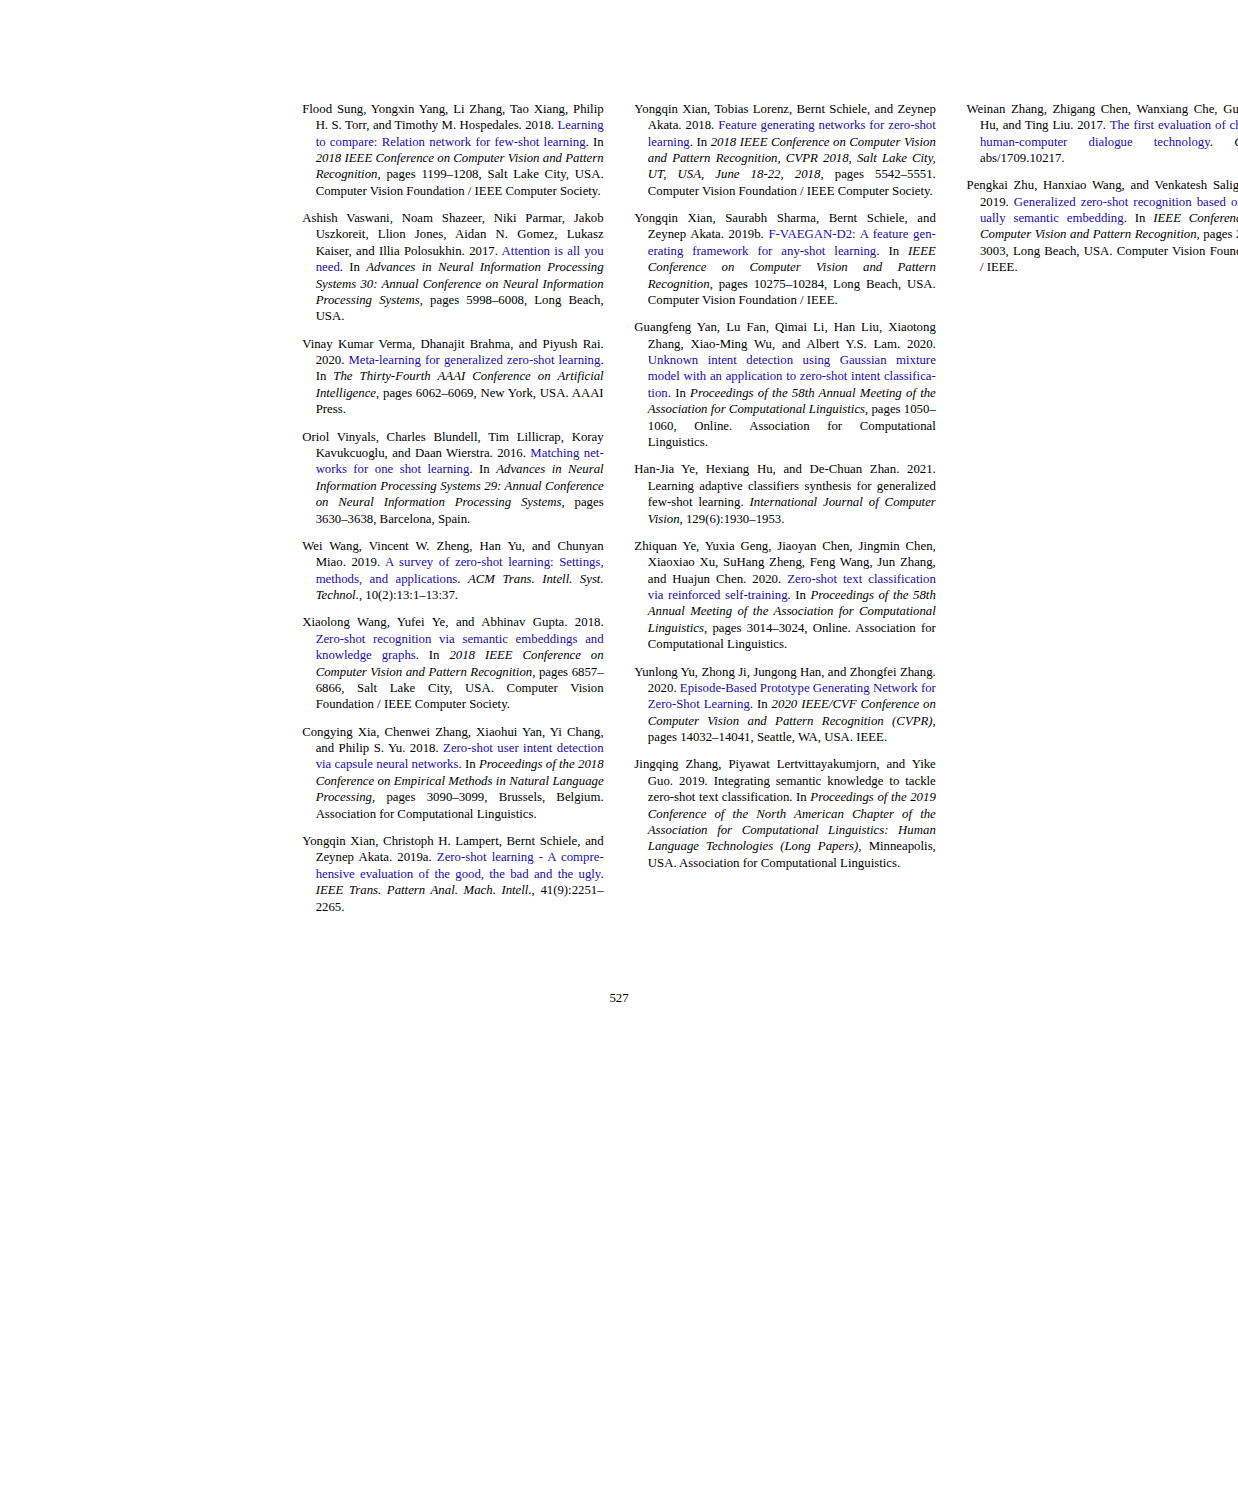Flood Sung, Yongxin Yang, Li Zhang, Tao Xiang, Philip H. S. Torr, and Timothy M. Hospedales. 2018. Learning to compare: Relation network for few-shot learning. In 2018 IEEE Conference on Computer Vision and Pattern Recognition, pages 1199–1208, Salt Lake City, USA. Computer Vision Foundation / IEEE Computer Society.
Ashish Vaswani, Noam Shazeer, Niki Parmar, Jakob Uszkoreit, Llion Jones, Aidan N. Gomez, Lukasz Kaiser, and Illia Polosukhin. 2017. Attention is all you need. In Advances in Neural Information Processing Systems 30: Annual Conference on Neural Information Processing Systems, pages 5998–6008, Long Beach, USA.
Vinay Kumar Verma, Dhanajit Brahma, and Piyush Rai. 2020. Meta-learning for generalized zero-shot learning. In The Thirty-Fourth AAAI Conference on Artificial Intelligence, pages 6062–6069, New York, USA. AAAI Press.
Oriol Vinyals, Charles Blundell, Tim Lillicrap, Koray Kavukcuoglu, and Daan Wierstra. 2016. Matching networks for one shot learning. In Advances in Neural Information Processing Systems 29: Annual Conference on Neural Information Processing Systems, pages 3630–3638, Barcelona, Spain.
Wei Wang, Vincent W. Zheng, Han Yu, and Chunyan Miao. 2019. A survey of zero-shot learning: Settings, methods, and applications. ACM Trans. Intell. Syst. Technol., 10(2):13:1–13:37.
Xiaolong Wang, Yufei Ye, and Abhinav Gupta. 2018. Zero-shot recognition via semantic embeddings and knowledge graphs. In 2018 IEEE Conference on Computer Vision and Pattern Recognition, pages 6857–6866, Salt Lake City, USA. Computer Vision Foundation / IEEE Computer Society.
Congying Xia, Chenwei Zhang, Xiaohui Yan, Yi Chang, and Philip S. Yu. 2018. Zero-shot user intent detection via capsule neural networks. In Proceedings of the 2018 Conference on Empirical Methods in Natural Language Processing, pages 3090–3099, Brussels, Belgium. Association for Computational Linguistics.
Yongqin Xian, Christoph H. Lampert, Bernt Schiele, and Zeynep Akata. 2019a. Zero-shot learning - A comprehensive evaluation of the good, the bad and the ugly. IEEE Trans. Pattern Anal. Mach. Intell., 41(9):2251–2265.
Yongqin Xian, Tobias Lorenz, Bernt Schiele, and Zeynep Akata. 2018. Feature generating networks for zero-shot learning. In 2018 IEEE Conference on Computer Vision and Pattern Recognition, CVPR 2018, Salt Lake City, UT, USA, June 18-22, 2018, pages 5542–5551. Computer Vision Foundation / IEEE Computer Society.
Yongqin Xian, Saurabh Sharma, Bernt Schiele, and Zeynep Akata. 2019b. F-VAEGAN-D2: A feature generating framework for any-shot learning. In IEEE Conference on Computer Vision and Pattern Recognition, pages 10275–10284, Long Beach, USA. Computer Vision Foundation / IEEE.
Guangfeng Yan, Lu Fan, Qimai Li, Han Liu, Xiaotong Zhang, Xiao-Ming Wu, and Albert Y.S. Lam. 2020. Unknown intent detection using Gaussian mixture model with an application to zero-shot intent classification. In Proceedings of the 58th Annual Meeting of the Association for Computational Linguistics, pages 1050–1060, Online. Association for Computational Linguistics.
Han-Jia Ye, Hexiang Hu, and De-Chuan Zhan. 2021. Learning adaptive classifiers synthesis for generalized few-shot learning. International Journal of Computer Vision, 129(6):1930–1953.
Zhiquan Ye, Yuxia Geng, Jiaoyan Chen, Jingmin Chen, Xiaoxiao Xu, SuHang Zheng, Feng Wang, Jun Zhang, and Huajun Chen. 2020. Zero-shot text classification via reinforced self-training. In Proceedings of the 58th Annual Meeting of the Association for Computational Linguistics, pages 3014–3024, Online. Association for Computational Linguistics.
Yunlong Yu, Zhong Ji, Jungong Han, and Zhongfei Zhang. 2020. Episode-Based Prototype Generating Network for Zero-Shot Learning. In 2020 IEEE/CVF Conference on Computer Vision and Pattern Recognition (CVPR), pages 14032–14041, Seattle, WA, USA. IEEE.
Jingqing Zhang, Piyawat Lertvittayakumjorn, and Yike Guo. 2019. Integrating semantic knowledge to tackle zero-shot text classification. In Proceedings of the 2019 Conference of the North American Chapter of the Association for Computational Linguistics: Human Language Technologies (Long Papers), Minneapolis, USA. Association for Computational Linguistics.
Weinan Zhang, Zhigang Chen, Wanxiang Che, Guoping Hu, and Ting Liu. 2017. The first evaluation of chinese human-computer dialogue technology. CoRR, abs/1709.10217.
Pengkai Zhu, Hanxiao Wang, and Venkatesh Saligrama. 2019. Generalized zero-shot recognition based on visually semantic embedding. In IEEE Conference on Computer Vision and Pattern Recognition, pages 2995–3003, Long Beach, USA. Computer Vision Foundation / IEEE.
527